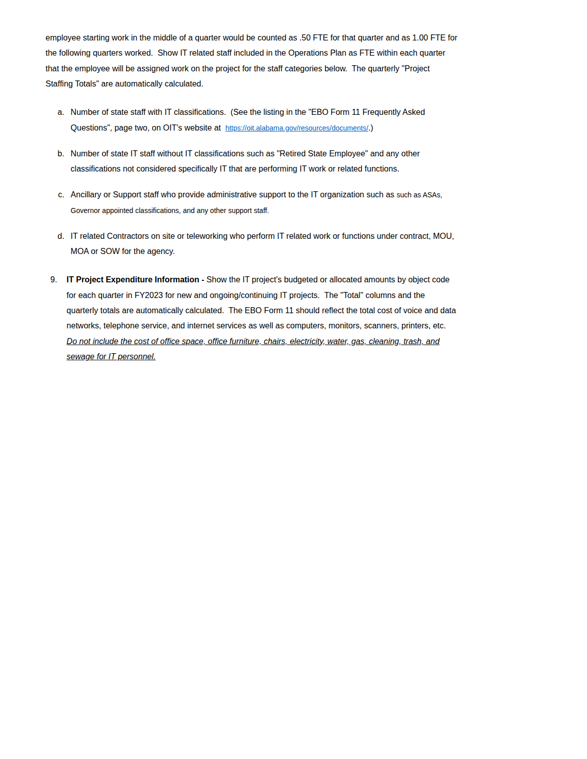employee starting work in the middle of a quarter would be counted as .50 FTE for that quarter and as 1.00 FTE for the following quarters worked. Show IT related staff included in the Operations Plan as FTE within each quarter that the employee will be assigned work on the project for the staff categories below. The quarterly "Project Staffing Totals" are automatically calculated.
Number of state staff with IT classifications. (See the listing in the "EBO Form 11 Frequently Asked Questions", page two, on OIT's website at https://oit.alabama.gov/resources/documents/.)
Number of state IT staff without IT classifications such as "Retired State Employee" and any other classifications not considered specifically IT that are performing IT work or related functions.
Ancillary or Support staff who provide administrative support to the IT organization such as such as ASAs, Governor appointed classifications, and any other support staff.
IT related Contractors on site or teleworking who perform IT related work or functions under contract, MOU, MOA or SOW for the agency.
IT Project Expenditure Information - Show the IT project's budgeted or allocated amounts by object code for each quarter in FY2023 for new and ongoing/continuing IT projects. The "Total" columns and the quarterly totals are automatically calculated. The EBO Form 11 should reflect the total cost of voice and data networks, telephone service, and internet services as well as computers, monitors, scanners, printers, etc. Do not include the cost of office space, office furniture, chairs, electricity, water, gas, cleaning, trash, and sewage for IT personnel.